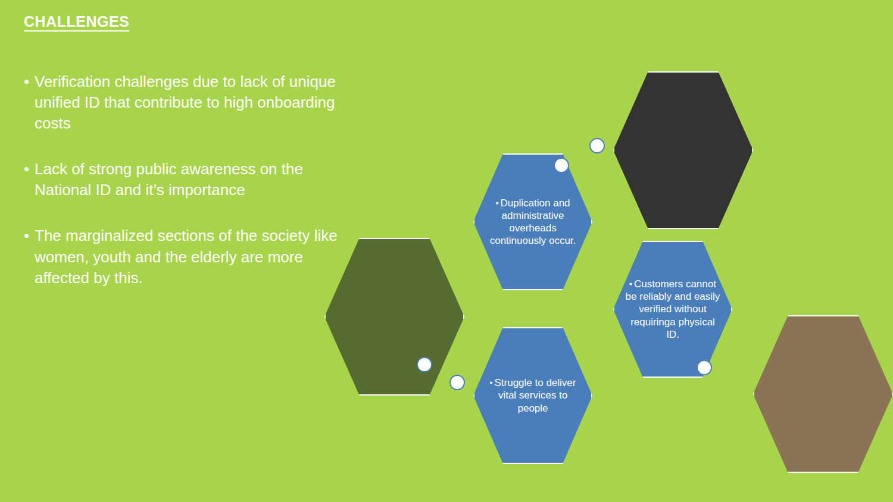CHALLENGES
Verification challenges due to lack of unique unified ID that contribute to high onboarding costs
Lack of strong public awareness on the National ID and it’s importance
The marginalized sections of the society like women, youth and the elderly are more affected by this.
Duplication and administrative overheads continuously occur.
Struggle to deliver vital services to people
Customers cannot be reliably and easily verified without requiringa physical ID.